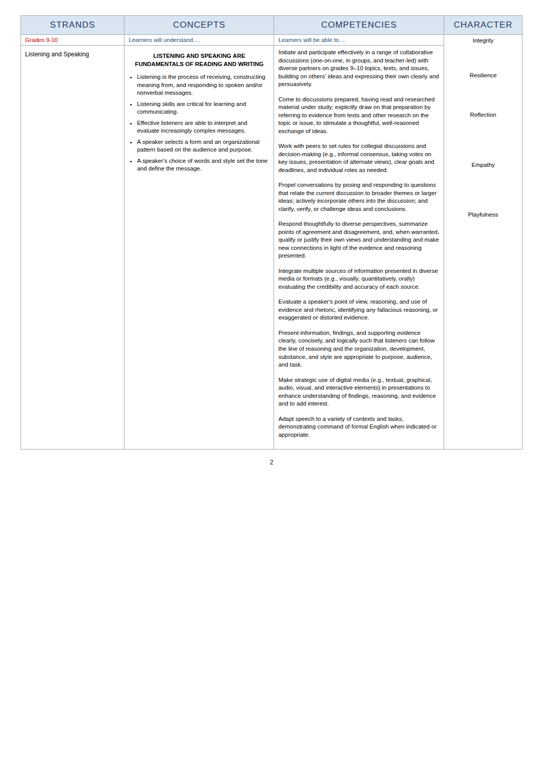| STRANDS | CONCEPTS | COMPETENCIES | CHARACTER |
| --- | --- | --- | --- |
| Grades 9-10 | Learners will understand…. | Learners will be able to…. | Integrity Resilience Reflection Empathy Playfulness |
| Listening and Speaking | LISTENING AND SPEAKING ARE FUNDAMENTALS OF READING AND WRITING Listening is the process of receiving, constructing meaning from, and responding to spoken and/or nonverbal messages. Listening skills are critical for learning and communicating. Effective listeners are able to interpret and evaluate increasingly complex messages. A speaker selects a form and an organizational pattern based on the audience and purpose. A speaker's choice of words and style set the tone and define the message. | Initiate and participate effectively in a range of collaborative discussions (one-on-one, in groups, and teacher-led) with diverse partners on grades 9–10 topics, texts, and issues, building on others' ideas and expressing their own clearly and persuasively. Come to discussions prepared, having read and researched material under study; explicitly draw on that preparation by referring to evidence from texts and other research on the topic or issue, to stimulate a thoughtful, well-reasoned exchange of ideas. Work with peers to set rules for collegial discussions and decision-making (e.g., informal consensus, taking votes on key issues, presentation of alternate views), clear goals and deadlines, and individual roles as needed. Propel conversations by posing and responding to questions that relate the current discussion to broader themes or larger ideas; actively incorporate others into the discussion; and clarify, verify, or challenge ideas and conclusions. Respond thoughtfully to diverse perspectives, summarize points of agreement and disagreement, and, when warranted, qualify or justify their own views and understanding and make new connections in light of the evidence and reasoning presented. Integrate multiple sources of information presented in diverse media or formats (e.g., visually, quantitatively, orally) evaluating the credibility and accuracy of each source. Evaluate a speaker's point of view, reasoning, and use of evidence and rhetoric, identifying any fallacious reasoning, or exaggerated or distorted evidence. Present information, findings, and supporting evidence clearly, concisely, and logically such that listeners can follow the line of reasoning and the organization, development, substance, and style are appropriate to purpose, audience, and task. Make strategic use of digital media (e.g., textual, graphical, audio, visual, and interactive elements) in presentations to enhance understanding of findings, reasoning, and evidence and to add interest. Adapt speech to a variety of contexts and tasks, demonstrating command of formal English when indicated or appropriate. |
2